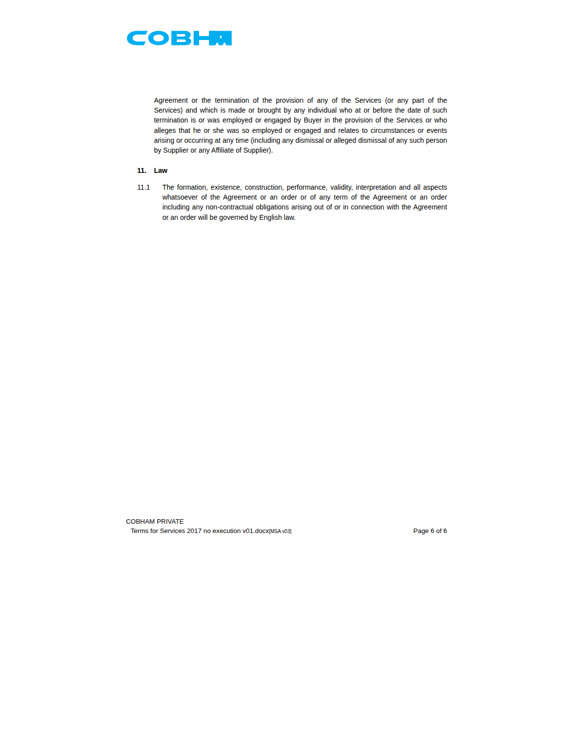Agreement or the termination of the provision of any of the Services (or any part of the Services) and which is made or brought by any individual who at or before the date of such termination is or was employed or engaged by Buyer in the provision of the Services or who alleges that he or she was so employed or engaged and relates to circumstances or events arising or occurring at any time (including any dismissal or alleged dismissal of any such person by Supplier or any Affiliate of Supplier).
11. Law
11.1 The formation, existence, construction, performance, validity, interpretation and all aspects whatsoever of the Agreement or an order or of any term of the Agreement or an order including any non-contractual obligations arising out of or in connection with the Agreement or an order will be governed by English law.
COBHAM PRIVATE
Terms for Services 2017 no execution v01.docx[MSA v03] Page 6 of 6